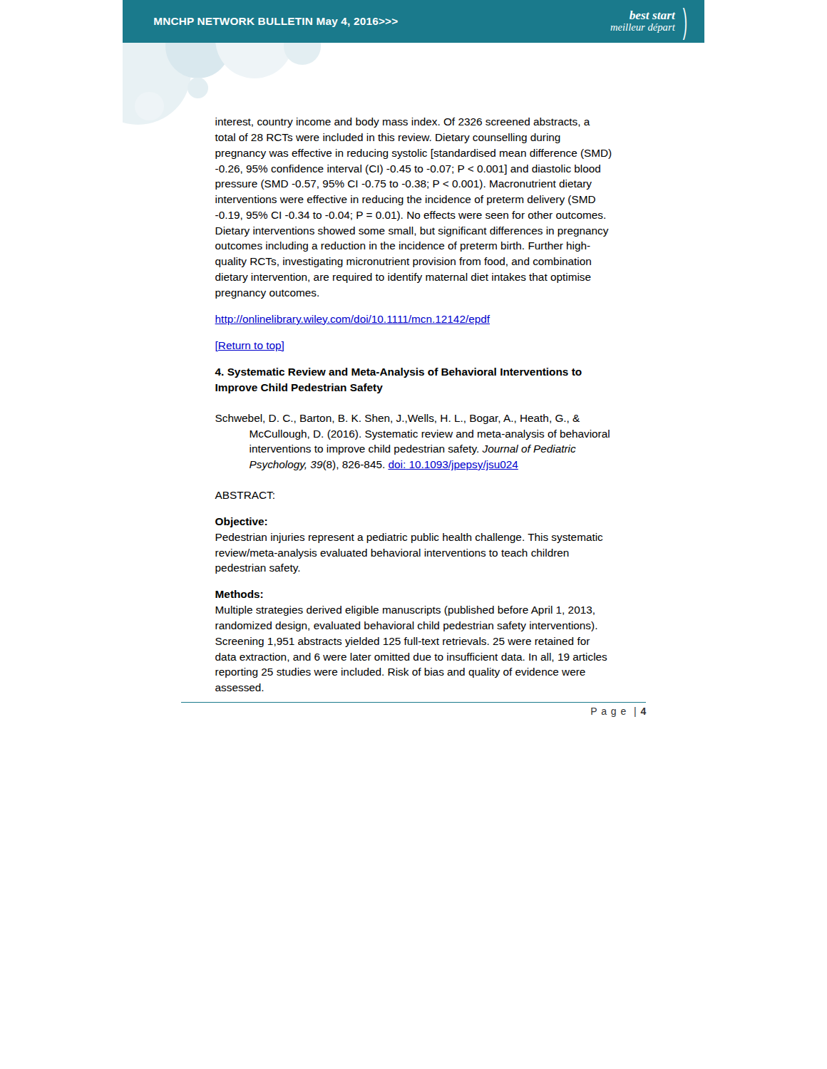MNCHP NETWORK BULLETIN May 4, 2016>>>
best start
meilleur départ
)
interest, country income and body mass index. Of 2326 screened abstracts, a total of 28 RCTs were included in this review. Dietary counselling during pregnancy was effective in reducing systolic [standardised mean difference (SMD) -0.26, 95% confidence interval (CI) -0.45 to -0.07; P < 0.001] and diastolic blood pressure (SMD -0.57, 95% CI -0.75 to -0.38; P < 0.001). Macronutrient dietary interventions were effective in reducing the incidence of preterm delivery (SMD -0.19, 95% CI -0.34 to -0.04; P = 0.01). No effects were seen for other outcomes. Dietary interventions showed some small, but significant differences in pregnancy outcomes including a reduction in the incidence of preterm birth. Further high-quality RCTs, investigating micronutrient provision from food, and combination dietary intervention, are required to identify maternal diet intakes that optimise pregnancy outcomes.
http://onlinelibrary.wiley.com/doi/10.1111/mcn.12142/epdf
[Return to top]
4. Systematic Review and Meta-Analysis of Behavioral Interventions to Improve Child Pedestrian Safety
Schwebel, D. C., Barton, B. K. Shen, J.,Wells, H. L., Bogar, A., Heath, G., & McCullough, D. (2016). Systematic review and meta-analysis of behavioral interventions to improve child pedestrian safety. Journal of Pediatric Psychology, 39(8), 826-845. doi: 10.1093/jpepsy/jsu024
ABSTRACT:
Objective:
Pedestrian injuries represent a pediatric public health challenge. This systematic review/meta-analysis evaluated behavioral interventions to teach children pedestrian safety.
Methods:
Multiple strategies derived eligible manuscripts (published before April 1, 2013, randomized design, evaluated behavioral child pedestrian safety interventions). Screening 1,951 abstracts yielded 125 full-text retrievals. 25 were retained for data extraction, and 6 were later omitted due to insufficient data. In all, 19 articles reporting 25 studies were included. Risk of bias and quality of evidence were assessed.
P a g e | 4